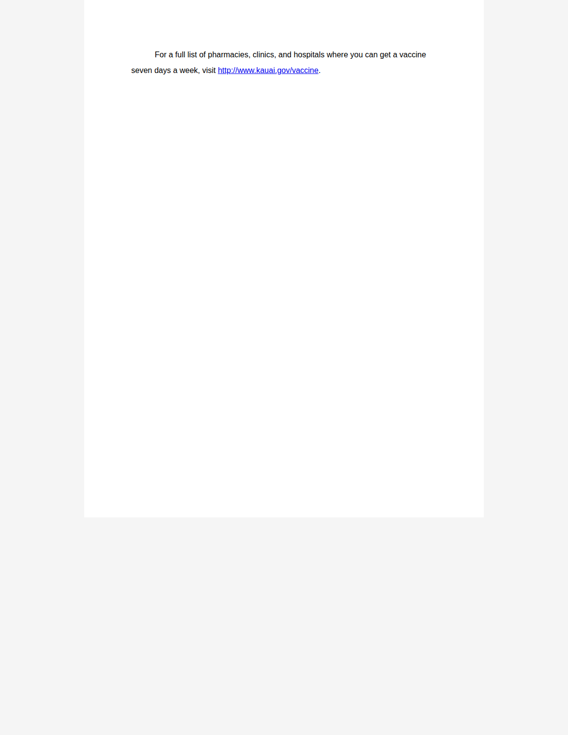For a full list of pharmacies, clinics, and hospitals where you can get a vaccine seven days a week, visit http://www.kauai.gov/vaccine.